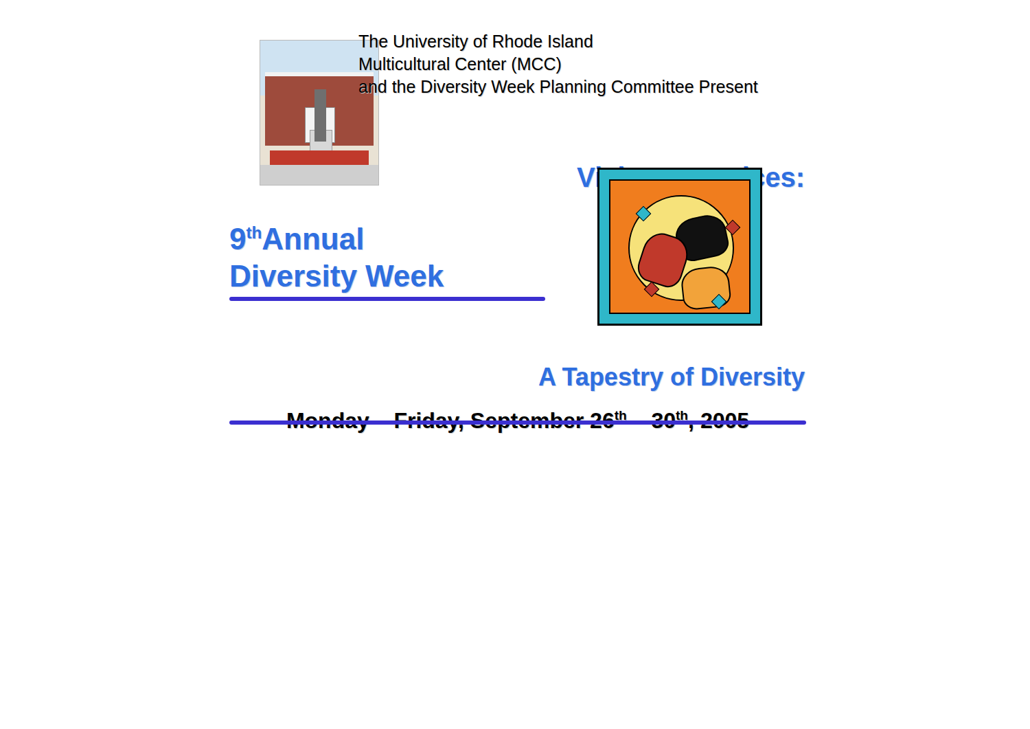The University of Rhode Island
Multicultural Center (MCC)
and the Diversity Week Planning Committee Present
Visions & Voices:
9thAnnual
Diversity Week
A Tapestry of Diversity
Monday – Friday, September 26th – 30th, 2005